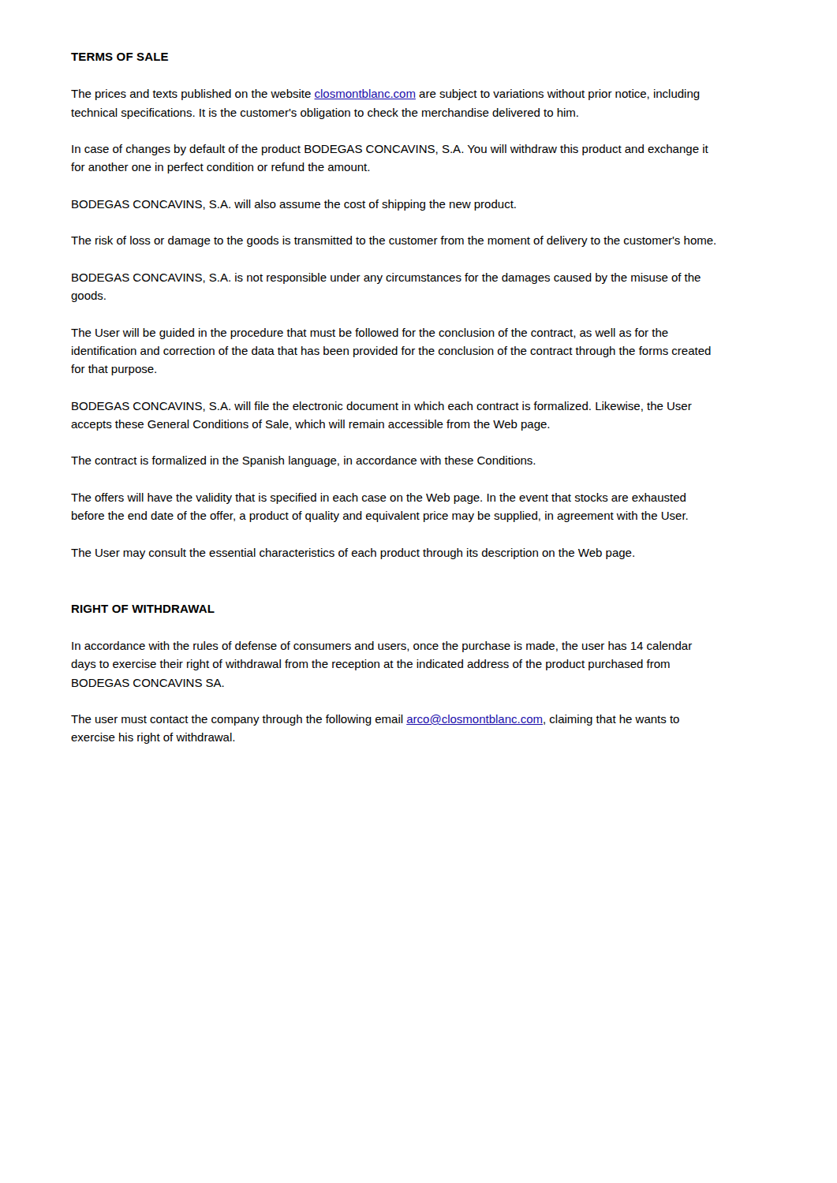TERMS OF SALE
The prices and texts published on the website closmontblanc.com are subject to variations without prior notice, including technical specifications. It is the customer's obligation to check the merchandise delivered to him.
In case of changes by default of the product BODEGAS CONCAVINS, S.A. You will withdraw this product and exchange it for another one in perfect condition or refund the amount.
BODEGAS CONCAVINS, S.A. will also assume the cost of shipping the new product.
The risk of loss or damage to the goods is transmitted to the customer from the moment of delivery to the customer's home.
BODEGAS CONCAVINS, S.A. is not responsible under any circumstances for the damages caused by the misuse of the goods.
The User will be guided in the procedure that must be followed for the conclusion of the contract, as well as for the identification and correction of the data that has been provided for the conclusion of the contract through the forms created for that purpose.
BODEGAS CONCAVINS, S.A. will file the electronic document in which each contract is formalized. Likewise, the User accepts these General Conditions of Sale, which will remain accessible from the Web page.
The contract is formalized in the Spanish language, in accordance with these Conditions.
The offers will have the validity that is specified in each case on the Web page. In the event that stocks are exhausted before the end date of the offer, a product of quality and equivalent price may be supplied, in agreement with the User.
The User may consult the essential characteristics of each product through its description on the Web page.
RIGHT OF WITHDRAWAL
In accordance with the rules of defense of consumers and users, once the purchase is made, the user has 14 calendar days to exercise their right of withdrawal from the reception at the indicated address of the product purchased from BODEGAS CONCAVINS SA.
The user must contact the company through the following email arco@closmontblanc.com, claiming that he wants to exercise his right of withdrawal.